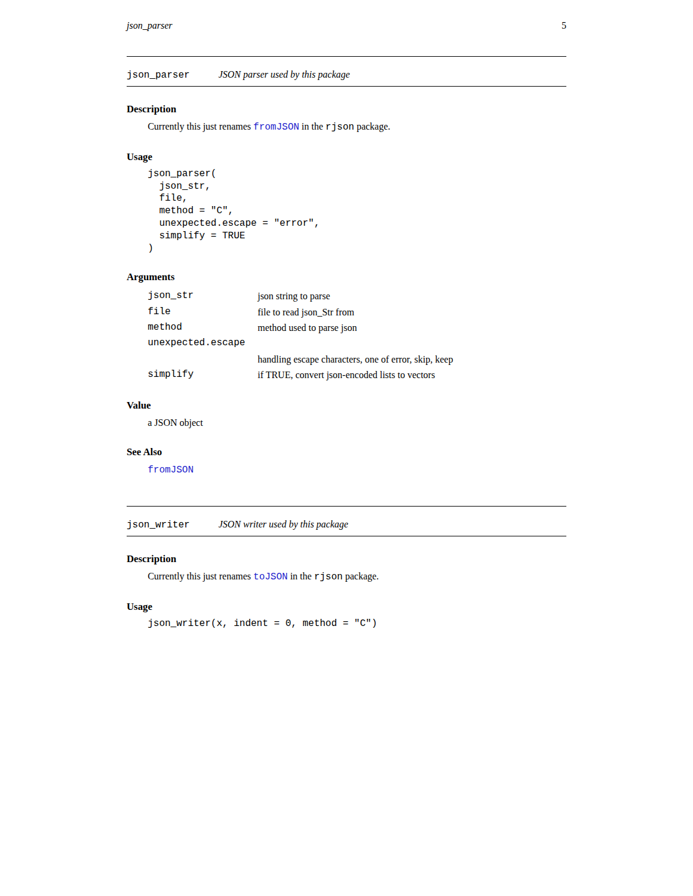json_parser 5
json_parser JSON parser used by this package
Description
Currently this just renames fromJSON in the rjson package.
Usage
json_parser(
  json_str,
  file,
  method = "C",
  unexpected.escape = "error",
  simplify = TRUE
)
Arguments
json_str
json string to parse
file
file to read json_Str from
method
method used to parse json
unexpected.escape
handling escape characters, one of error, skip, keep
simplify
if TRUE, convert json-encoded lists to vectors
Value
a JSON object
See Also
fromJSON
json_writer JSON writer used by this package
Description
Currently this just renames toJSON in the rjson package.
Usage
json_writer(x, indent = 0, method = "C")